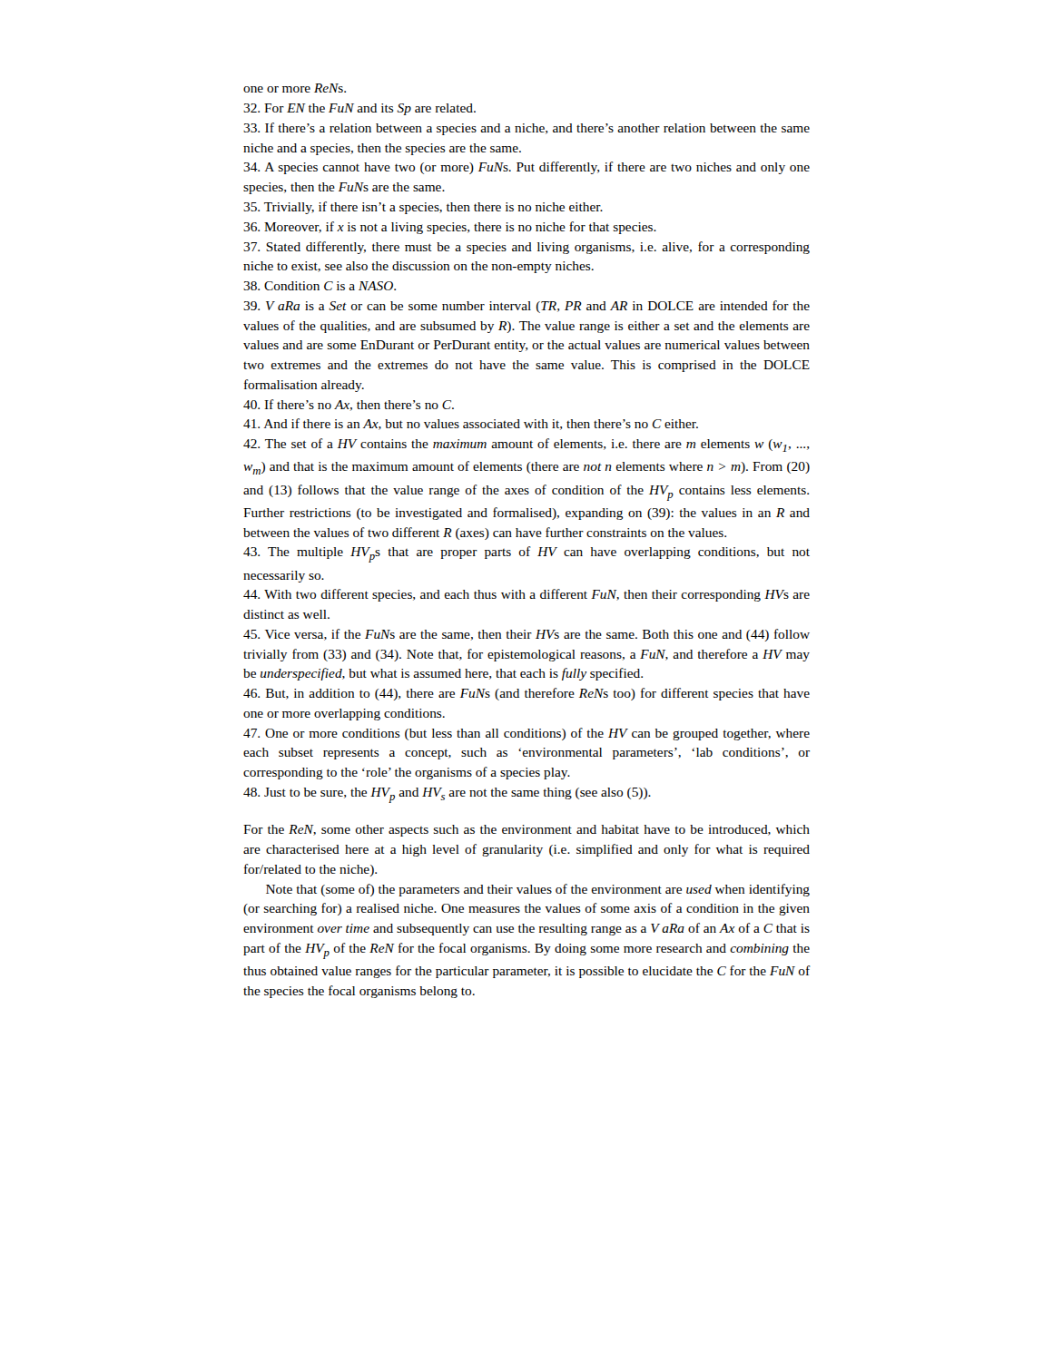one or more ReNs.
32. For EN the FuN and its Sp are related.
33. If there’s a relation between a species and a niche, and there’s another relation between the same niche and a species, then the species are the same.
34. A species cannot have two (or more) FuNs. Put differently, if there are two niches and only one species, then the FuNs are the same.
35. Trivially, if there isn’t a species, then there is no niche either.
36. Moreover, if x is not a living species, there is no niche for that species.
37. Stated differently, there must be a species and living organisms, i.e. alive, for a corresponding niche to exist, see also the discussion on the non-empty niches.
38. Condition C is a NASO.
39. V aRa is a Set or can be some number interval (TR, PR and AR in DOLCE are intended for the values of the qualities, and are subsumed by R). The value range is either a set and the elements are values and are some EnDurant or PerDurant entity, or the actual values are numerical values between two extremes and the extremes do not have the same value. This is comprised in the DOLCE formalisation already.
40. If there’s no Ax, then there’s no C.
41. And if there is an Ax, but no values associated with it, then there’s no C either.
42. The set of a HV contains the maximum amount of elements, i.e. there are m elements w (w1, ..., wm) and that is the maximum amount of elements (there are not n elements where n > m). From (20) and (13) follows that the value range of the axes of condition of the HVp contains less elements. Further restrictions (to be investigated and formalised), expanding on (39): the values in an R and between the values of two different R (axes) can have further constraints on the values.
43. The multiple HVps that are proper parts of HV can have overlapping conditions, but not necessarily so.
44. With two different species, and each thus with a different FuN, then their corresponding HVs are distinct as well.
45. Vice versa, if the FuNs are the same, then their HVs are the same. Both this one and (44) follow trivially from (33) and (34). Note that, for epistemological reasons, a FuN, and therefore a HV may be underspecified, but what is assumed here, that each is fully specified.
46. But, in addition to (44), there are FuNs (and therefore ReNs too) for different species that have one or more overlapping conditions.
47. One or more conditions (but less than all conditions) of the HV can be grouped together, where each subset represents a concept, such as ‘environmental parameters’, ‘lab conditions’, or corresponding to the ‘role’ the organisms of a species play.
48. Just to be sure, the HVp and HVs are not the same thing (see also (5)).
For the ReN, some other aspects such as the environment and habitat have to be introduced, which are characterised here at a high level of granularity (i.e. simplified and only for what is required for/related to the niche).
Note that (some of) the parameters and their values of the environment are used when identifying (or searching for) a realised niche. One measures the values of some axis of a condition in the given environment over time and subsequently can use the resulting range as a V aRa of an Ax of a C that is part of the HVp of the ReN for the focal organisms. By doing some more research and combining the thus obtained value ranges for the particular parameter, it is possible to elucidate the C for the FuN of the species the focal organisms belong to.